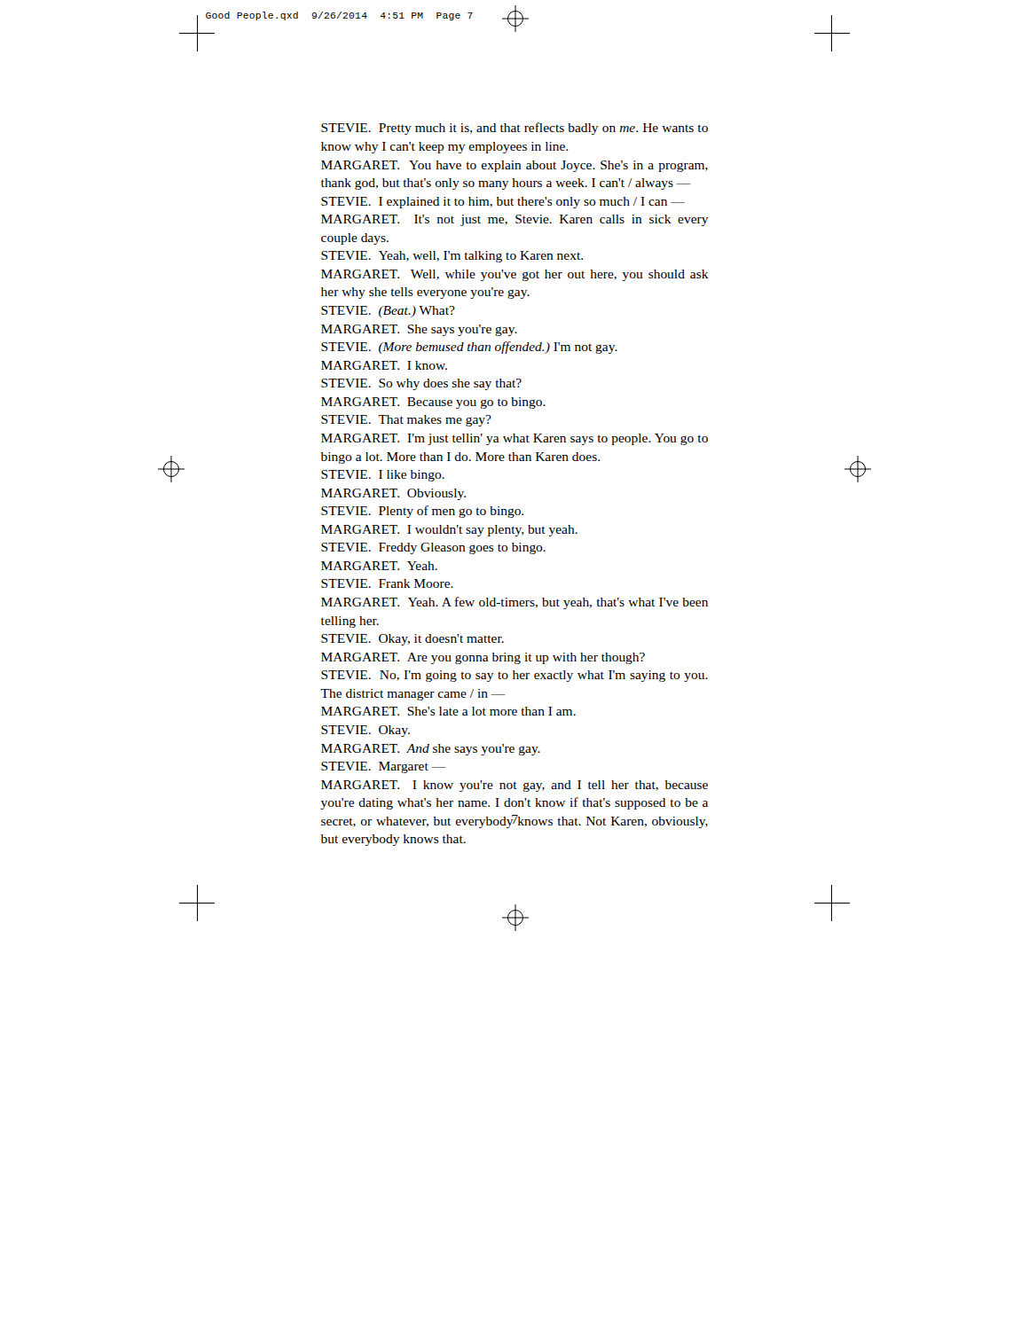Good People.qxd 9/26/2014 4:51 PM Page 7
STEVIE. Pretty much it is, and that reflects badly on me. He wants to know why I can't keep my employees in line.
MARGARET. You have to explain about Joyce. She's in a program, thank god, but that's only so many hours a week. I can't / always —
STEVIE. I explained it to him, but there's only so much / I can —
MARGARET. It's not just me, Stevie. Karen calls in sick every couple days.
STEVIE. Yeah, well, I'm talking to Karen next.
MARGARET. Well, while you've got her out here, you should ask her why she tells everyone you're gay.
STEVIE. (Beat.) What?
MARGARET. She says you're gay.
STEVIE. (More bemused than offended.) I'm not gay.
MARGARET. I know.
STEVIE. So why does she say that?
MARGARET. Because you go to bingo.
STEVIE. That makes me gay?
MARGARET. I'm just tellin' ya what Karen says to people. You go to bingo a lot. More than I do. More than Karen does.
STEVIE. I like bingo.
MARGARET. Obviously.
STEVIE. Plenty of men go to bingo.
MARGARET. I wouldn't say plenty, but yeah.
STEVIE. Freddy Gleason goes to bingo.
MARGARET. Yeah.
STEVIE. Frank Moore.
MARGARET. Yeah. A few old-timers, but yeah, that's what I've been telling her.
STEVIE. Okay, it doesn't matter.
MARGARET. Are you gonna bring it up with her though?
STEVIE. No, I'm going to say to her exactly what I'm saying to you. The district manager came / in —
MARGARET. She's late a lot more than I am.
STEVIE. Okay.
MARGARET. And she says you're gay.
STEVIE. Margaret —
MARGARET. I know you're not gay, and I tell her that, because you're dating what's her name. I don't know if that's supposed to be a secret, or whatever, but everybody knows that. Not Karen, obviously, but everybody knows that.
7